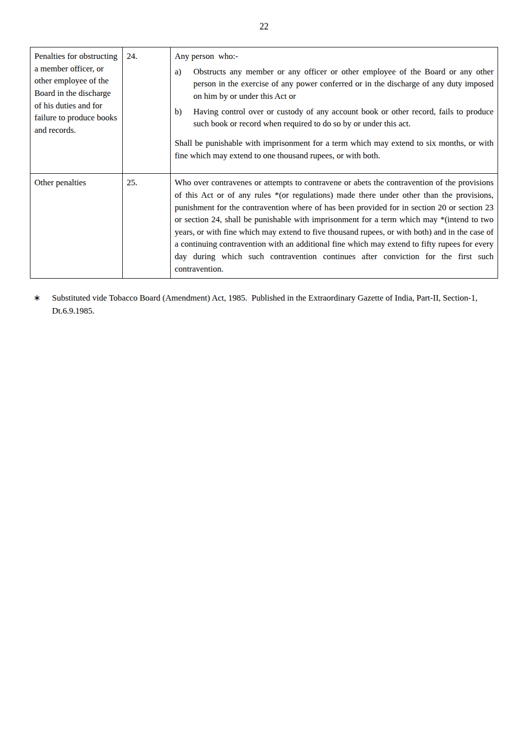22
| Penalties for obstructing a member officer, or other employee of the Board in the discharge of his duties and for failure to produce books and records. | 24. | Any person who:- a) Obstructs any member or any officer or other employee of the Board or any other person in the exercise of any power conferred or in the discharge of any duty imposed on him by or under this Act or b) Having control over or custody of any account book or other record, fails to produce such book or record when required to do so by or under this act. Shall be punishable with imprisonment for a term which may extend to six months, or with fine which may extend to one thousand rupees, or with both. |
| Other penalties | 25. | Who over contravenes or attempts to contravene or abets the contravention of the provisions of this Act or of any rules *(or regulations) made there under other than the provisions, punishment for the contravention where of has been provided for in section 20 or section 23 or section 24, shall be punishable with imprisonment for a term which may *(intend to two years, or with fine which may extend to five thousand rupees, or with both) and in the case of a continuing contravention with an additional fine which may extend to fifty rupees for every day during which such contravention continues after conviction for the first such contravention. |
∗ Substituted vide Tobacco Board (Amendment) Act, 1985. Published in the Extraordinary Gazette of India, Part-II, Section-1, Dt.6.9.1985.